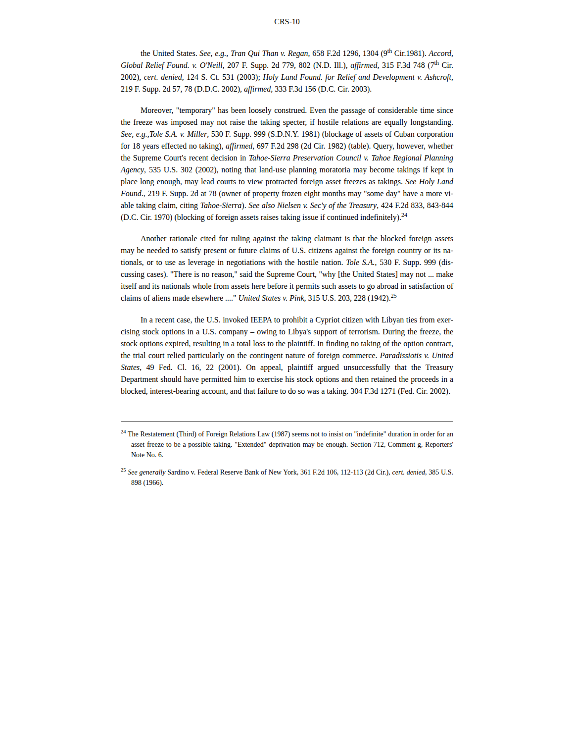CRS-10
the United States. See, e.g., Tran Qui Than v. Regan, 658 F.2d 1296, 1304 (9th Cir.1981). Accord, Global Relief Found. v. O'Neill, 207 F. Supp. 2d 779, 802 (N.D. Ill.), affirmed, 315 F.3d 748 (7th Cir. 2002), cert. denied, 124 S. Ct. 531 (2003); Holy Land Found. for Relief and Development v. Ashcroft, 219 F. Supp. 2d 57, 78 (D.D.C. 2002), affirmed, 333 F.3d 156 (D.C. Cir. 2003).
Moreover, "temporary" has been loosely construed. Even the passage of considerable time since the freeze was imposed may not raise the taking specter, if hostile relations are equally longstanding. See, e.g.,Tole S.A. v. Miller, 530 F. Supp. 999 (S.D.N.Y. 1981) (blockage of assets of Cuban corporation for 18 years effected no taking), affirmed, 697 F.2d 298 (2d Cir. 1982) (table). Query, however, whether the Supreme Court's recent decision in Tahoe-Sierra Preservation Council v. Tahoe Regional Planning Agency, 535 U.S. 302 (2002), noting that land-use planning moratoria may become takings if kept in place long enough, may lead courts to view protracted foreign asset freezes as takings. See Holy Land Found., 219 F. Supp. 2d at 78 (owner of property frozen eight months may "some day" have a more viable taking claim, citing Tahoe-Sierra). See also Nielsen v. Sec'y of the Treasury, 424 F.2d 833, 843-844 (D.C. Cir. 1970) (blocking of foreign assets raises taking issue if continued indefinitely).24
Another rationale cited for ruling against the taking claimant is that the blocked foreign assets may be needed to satisfy present or future claims of U.S. citizens against the foreign country or its nationals, or to use as leverage in negotiations with the hostile nation. Tole S.A., 530 F. Supp. 999 (discussing cases). "There is no reason," said the Supreme Court, "why [the United States] may not ... make itself and its nationals whole from assets here before it permits such assets to go abroad in satisfaction of claims of aliens made elsewhere ...." United States v. Pink, 315 U.S. 203, 228 (1942).25
In a recent case, the U.S. invoked IEEPA to prohibit a Cypriot citizen with Libyan ties from exercising stock options in a U.S. company – owing to Libya's support of terrorism. During the freeze, the stock options expired, resulting in a total loss to the plaintiff. In finding no taking of the option contract, the trial court relied particularly on the contingent nature of foreign commerce. Paradissiotis v. United States, 49 Fed. Cl. 16, 22 (2001). On appeal, plaintiff argued unsuccessfully that the Treasury Department should have permitted him to exercise his stock options and then retained the proceeds in a blocked, interest-bearing account, and that failure to do so was a taking. 304 F.3d 1271 (Fed. Cir. 2002).
24 The Restatement (Third) of Foreign Relations Law (1987) seems not to insist on "indefinite" duration in order for an asset freeze to be a possible taking. "Extended" deprivation may be enough. Section 712, Comment g, Reporters' Note No. 6.
25 See generally Sardino v. Federal Reserve Bank of New York, 361 F.2d 106, 112-113 (2d Cir.), cert. denied, 385 U.S. 898 (1966).